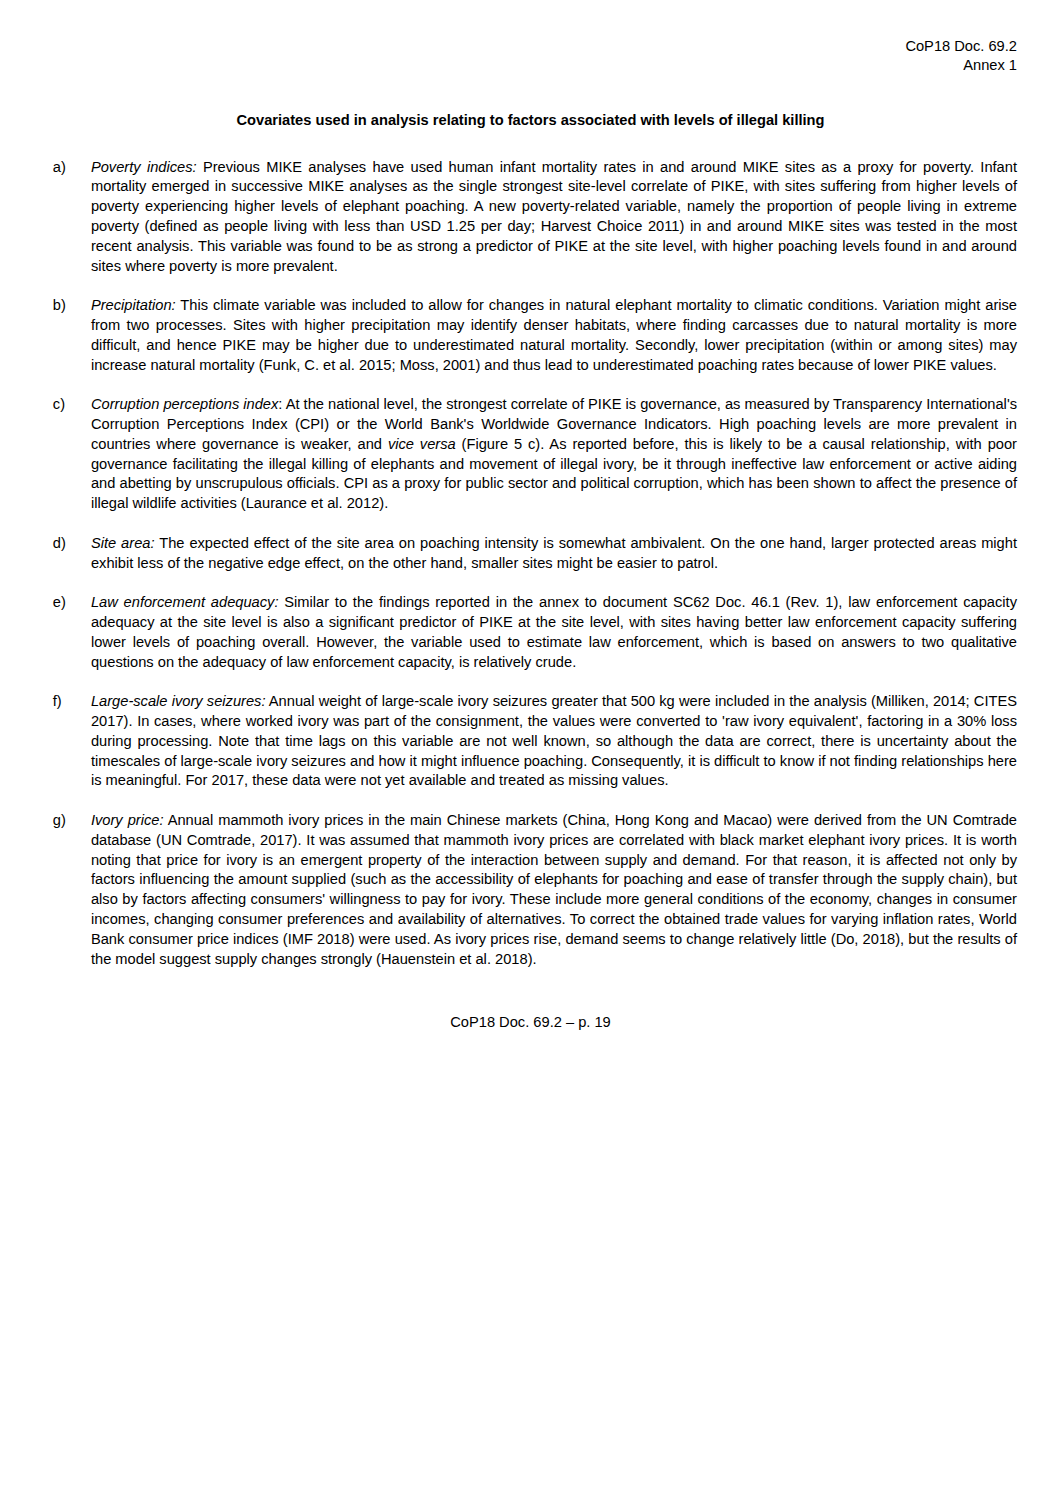CoP18 Doc. 69.2
Annex 1
Covariates used in analysis relating to factors associated with levels of illegal killing
a) Poverty indices: Previous MIKE analyses have used human infant mortality rates in and around MIKE sites as a proxy for poverty. Infant mortality emerged in successive MIKE analyses as the single strongest site-level correlate of PIKE, with sites suffering from higher levels of poverty experiencing higher levels of elephant poaching. A new poverty-related variable, namely the proportion of people living in extreme poverty (defined as people living with less than USD 1.25 per day; Harvest Choice 2011) in and around MIKE sites was tested in the most recent analysis. This variable was found to be as strong a predictor of PIKE at the site level, with higher poaching levels found in and around sites where poverty is more prevalent.
b) Precipitation: This climate variable was included to allow for changes in natural elephant mortality to climatic conditions. Variation might arise from two processes. Sites with higher precipitation may identify denser habitats, where finding carcasses due to natural mortality is more difficult, and hence PIKE may be higher due to underestimated natural mortality. Secondly, lower precipitation (within or among sites) may increase natural mortality (Funk, C. et al. 2015; Moss, 2001) and thus lead to underestimated poaching rates because of lower PIKE values.
c) Corruption perceptions index: At the national level, the strongest correlate of PIKE is governance, as measured by Transparency International's Corruption Perceptions Index (CPI) or the World Bank's Worldwide Governance Indicators. High poaching levels are more prevalent in countries where governance is weaker, and vice versa (Figure 5 c). As reported before, this is likely to be a causal relationship, with poor governance facilitating the illegal killing of elephants and movement of illegal ivory, be it through ineffective law enforcement or active aiding and abetting by unscrupulous officials. CPI as a proxy for public sector and political corruption, which has been shown to affect the presence of illegal wildlife activities (Laurance et al. 2012).
d) Site area: The expected effect of the site area on poaching intensity is somewhat ambivalent. On the one hand, larger protected areas might exhibit less of the negative edge effect, on the other hand, smaller sites might be easier to patrol.
e) Law enforcement adequacy: Similar to the findings reported in the annex to document SC62 Doc. 46.1 (Rev. 1), law enforcement capacity adequacy at the site level is also a significant predictor of PIKE at the site level, with sites having better law enforcement capacity suffering lower levels of poaching overall. However, the variable used to estimate law enforcement, which is based on answers to two qualitative questions on the adequacy of law enforcement capacity, is relatively crude.
f) Large-scale ivory seizures: Annual weight of large-scale ivory seizures greater that 500 kg were included in the analysis (Milliken, 2014; CITES 2017). In cases, where worked ivory was part of the consignment, the values were converted to 'raw ivory equivalent', factoring in a 30% loss during processing. Note that time lags on this variable are not well known, so although the data are correct, there is uncertainty about the timescales of large-scale ivory seizures and how it might influence poaching. Consequently, it is difficult to know if not finding relationships here is meaningful. For 2017, these data were not yet available and treated as missing values.
g) Ivory price: Annual mammoth ivory prices in the main Chinese markets (China, Hong Kong and Macao) were derived from the UN Comtrade database (UN Comtrade, 2017). It was assumed that mammoth ivory prices are correlated with black market elephant ivory prices. It is worth noting that price for ivory is an emergent property of the interaction between supply and demand. For that reason, it is affected not only by factors influencing the amount supplied (such as the accessibility of elephants for poaching and ease of transfer through the supply chain), but also by factors affecting consumers' willingness to pay for ivory. These include more general conditions of the economy, changes in consumer incomes, changing consumer preferences and availability of alternatives. To correct the obtained trade values for varying inflation rates, World Bank consumer price indices (IMF 2018) were used. As ivory prices rise, demand seems to change relatively little (Do, 2018), but the results of the model suggest supply changes strongly (Hauenstein et al. 2018).
CoP18 Doc. 69.2 – p. 19